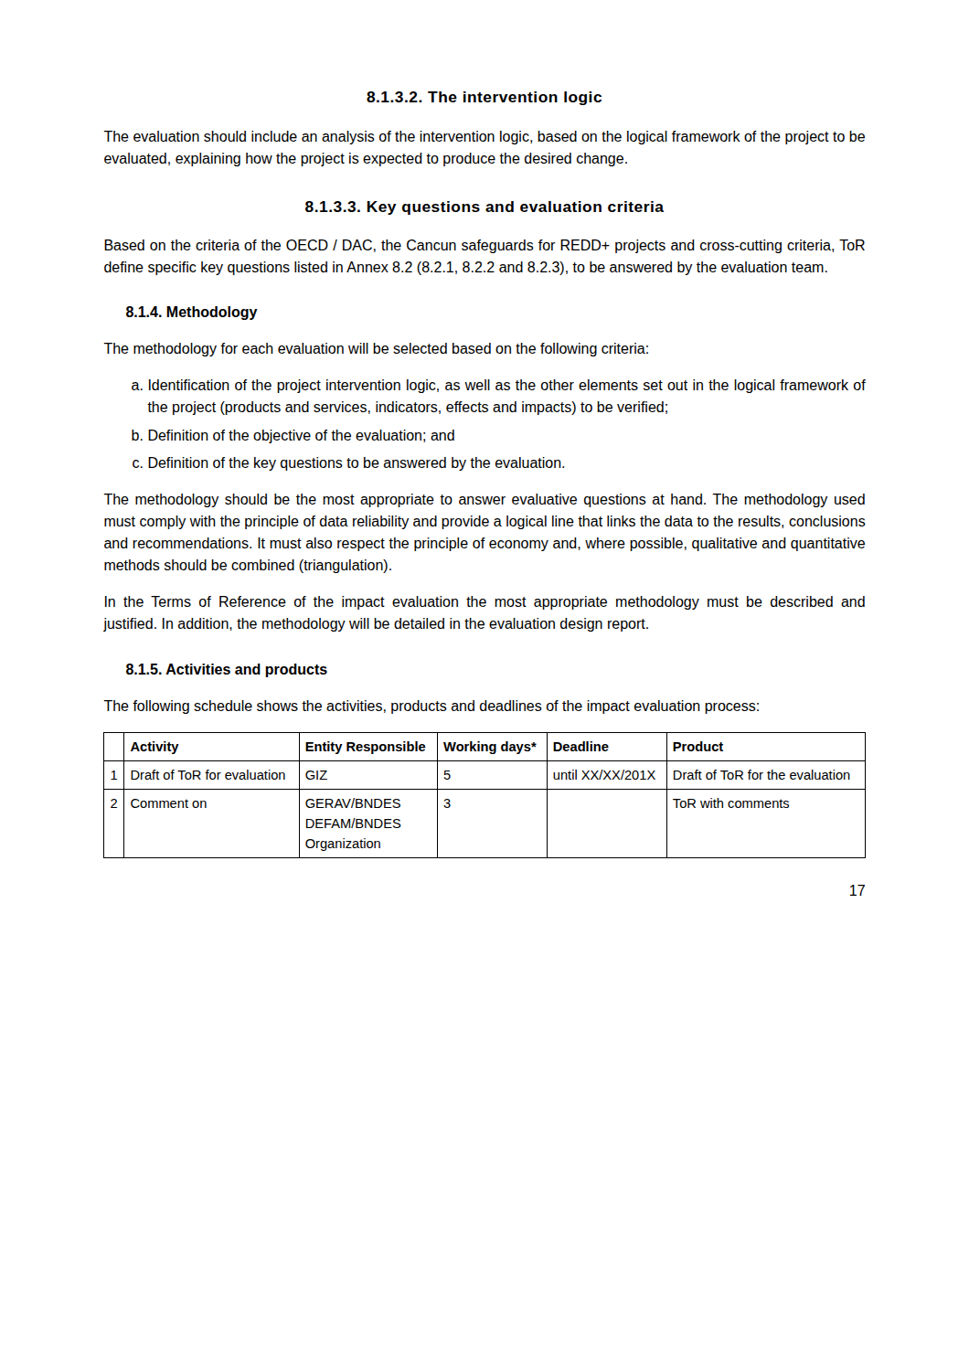8.1.3.2. The intervention logic
The evaluation should include an analysis of the intervention logic, based on the logical framework of the project to be evaluated, explaining how the project is expected to produce the desired change.
8.1.3.3. Key questions and evaluation criteria
Based on the criteria of the OECD / DAC, the Cancun safeguards for REDD+ projects and cross-cutting criteria, ToR define specific key questions listed in Annex 8.2 (8.2.1, 8.2.2 and 8.2.3), to be answered by the evaluation team.
8.1.4. Methodology
The methodology for each evaluation will be selected based on the following criteria:
Identification of the project intervention logic, as well as the other elements set out in the logical framework of the project (products and services, indicators, effects and impacts) to be verified;
Definition of the objective of the evaluation; and
Definition of the key questions to be answered by the evaluation.
The methodology should be the most appropriate to answer evaluative questions at hand. The methodology used must comply with the principle of data reliability and provide a logical line that links the data to the results, conclusions and recommendations. It must also respect the principle of economy and, where possible, qualitative and quantitative methods should be combined (triangulation).
In the Terms of Reference of the impact evaluation the most appropriate methodology must be described and justified. In addition, the methodology will be detailed in the evaluation design report.
8.1.5. Activities and products
The following schedule shows the activities, products and deadlines of the impact evaluation process:
| | Activity | Entity Responsible | Working days* | Deadline | Product |
| --- | --- | --- | --- | --- | --- |
| 1 | Draft of ToR for evaluation | GIZ | 5 | until XX/XX/201X | Draft of ToR for the evaluation |
| 2 | Comment on | GERAV/BNDES DEFAM/BNDES Organization | 3 | | ToR with comments |
17